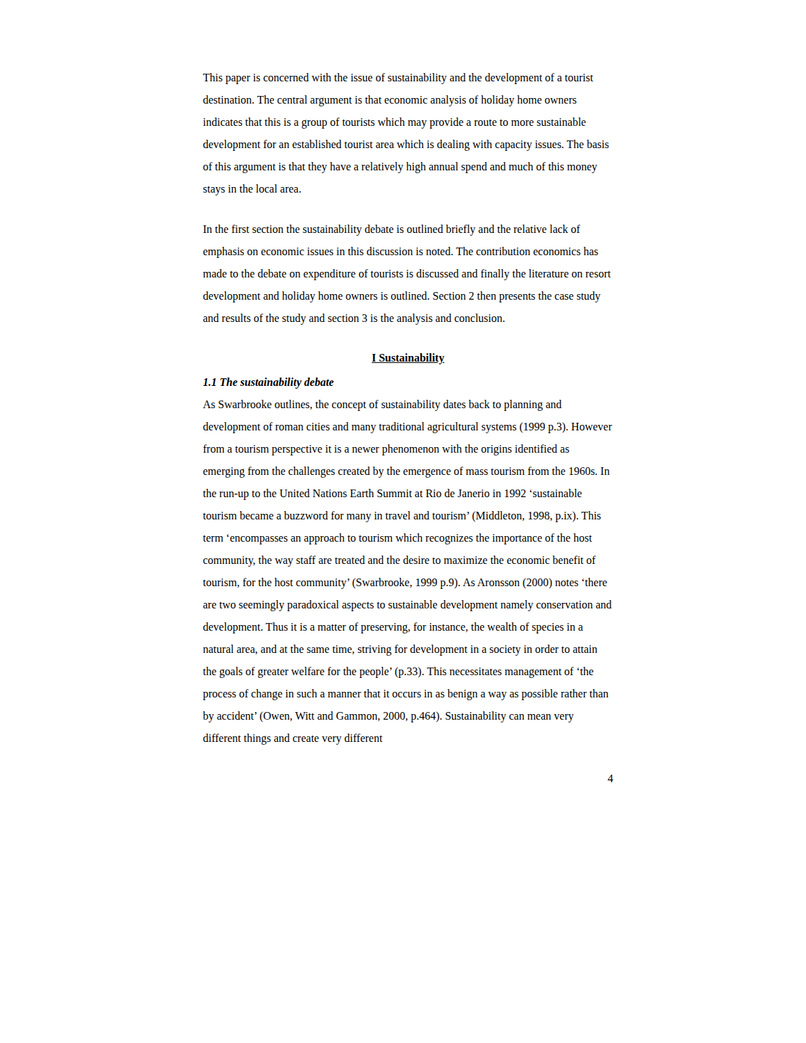This paper is concerned with the issue of sustainability and the development of a tourist destination. The central argument is that economic analysis of holiday home owners indicates that this is a group of tourists which may provide a route to more sustainable development for an established tourist area which is dealing with capacity issues. The basis of this argument is that they have a relatively high annual spend and much of this money stays in the local area.
In the first section the sustainability debate is outlined briefly and the relative lack of emphasis on economic issues in this discussion is noted. The contribution economics has made to the debate on expenditure of tourists is discussed and finally the literature on resort development and holiday home owners is outlined. Section 2 then presents the case study and results of the study and section 3 is the analysis and conclusion.
I Sustainability
1.1 The sustainability debate
As Swarbrooke outlines, the concept of sustainability dates back to planning and development of roman cities and many traditional agricultural systems (1999 p.3). However from a tourism perspective it is a newer phenomenon with the origins identified as emerging from the challenges created by the emergence of mass tourism from the 1960s. In the run-up to the United Nations Earth Summit at Rio de Janerio in 1992 ‘sustainable tourism became a buzzword for many in travel and tourism’ (Middleton, 1998, p.ix). This term ‘encompasses an approach to tourism which recognizes the importance of the host community, the way staff are treated and the desire to maximize the economic benefit of tourism, for the host community’ (Swarbrooke, 1999 p.9). As Aronsson (2000) notes ‘there are two seemingly paradoxical aspects to sustainable development namely conservation and development. Thus it is a matter of preserving, for instance, the wealth of species in a natural area, and at the same time, striving for development in a society in order to attain the goals of greater welfare for the people’ (p.33). This necessitates management of ‘the process of change in such a manner that it occurs in as benign a way as possible rather than by accident’ (Owen, Witt and Gammon, 2000, p.464). Sustainability can mean very different things and create very different
4